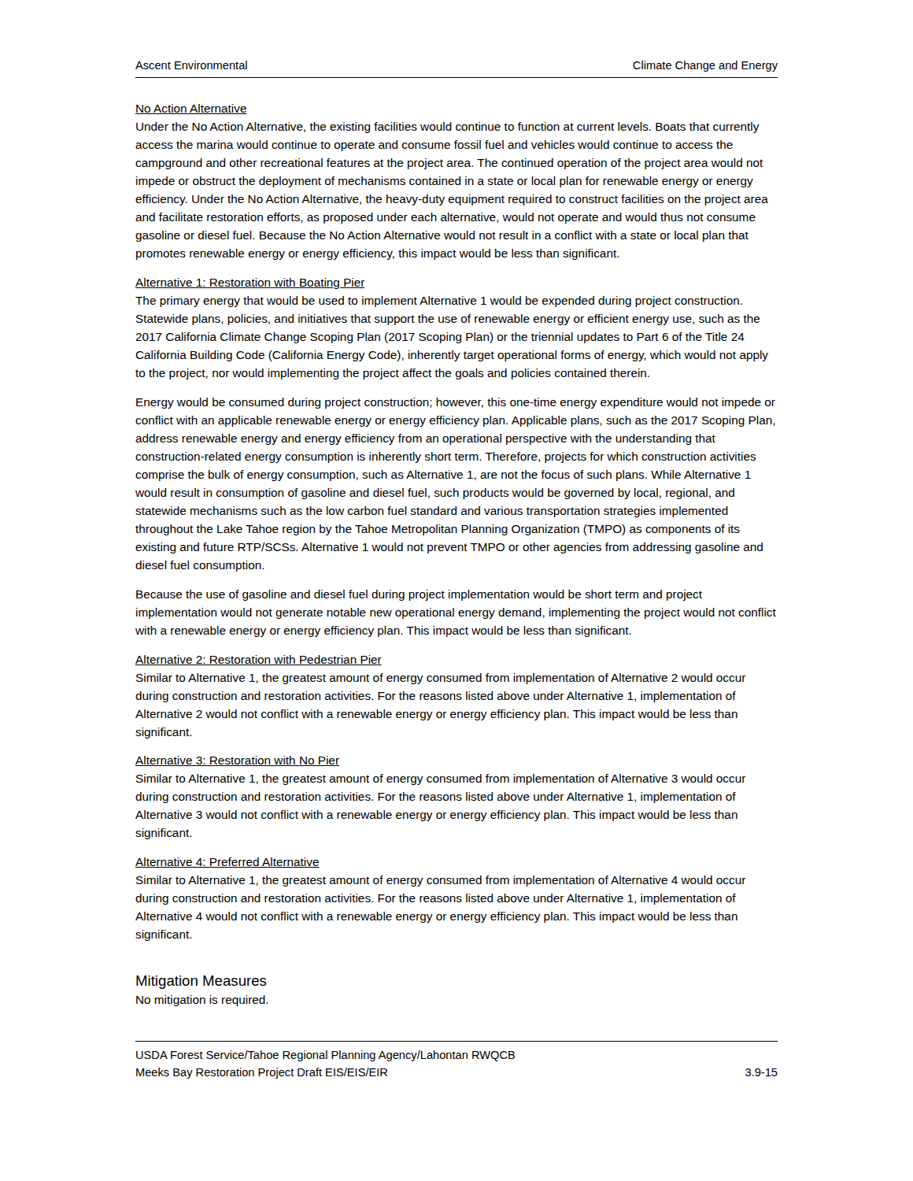Ascent Environmental
Climate Change and Energy
No Action Alternative
Under the No Action Alternative, the existing facilities would continue to function at current levels. Boats that currently access the marina would continue to operate and consume fossil fuel and vehicles would continue to access the campground and other recreational features at the project area. The continued operation of the project area would not impede or obstruct the deployment of mechanisms contained in a state or local plan for renewable energy or energy efficiency. Under the No Action Alternative, the heavy-duty equipment required to construct facilities on the project area and facilitate restoration efforts, as proposed under each alternative, would not operate and would thus not consume gasoline or diesel fuel. Because the No Action Alternative would not result in a conflict with a state or local plan that promotes renewable energy or energy efficiency, this impact would be less than significant.
Alternative 1: Restoration with Boating Pier
The primary energy that would be used to implement Alternative 1 would be expended during project construction. Statewide plans, policies, and initiatives that support the use of renewable energy or efficient energy use, such as the 2017 California Climate Change Scoping Plan (2017 Scoping Plan) or the triennial updates to Part 6 of the Title 24 California Building Code (California Energy Code), inherently target operational forms of energy, which would not apply to the project, nor would implementing the project affect the goals and policies contained therein.
Energy would be consumed during project construction; however, this one-time energy expenditure would not impede or conflict with an applicable renewable energy or energy efficiency plan. Applicable plans, such as the 2017 Scoping Plan, address renewable energy and energy efficiency from an operational perspective with the understanding that construction-related energy consumption is inherently short term. Therefore, projects for which construction activities comprise the bulk of energy consumption, such as Alternative 1, are not the focus of such plans. While Alternative 1 would result in consumption of gasoline and diesel fuel, such products would be governed by local, regional, and statewide mechanisms such as the low carbon fuel standard and various transportation strategies implemented throughout the Lake Tahoe region by the Tahoe Metropolitan Planning Organization (TMPO) as components of its existing and future RTP/SCSs. Alternative 1 would not prevent TMPO or other agencies from addressing gasoline and diesel fuel consumption.
Because the use of gasoline and diesel fuel during project implementation would be short term and project implementation would not generate notable new operational energy demand, implementing the project would not conflict with a renewable energy or energy efficiency plan. This impact would be less than significant.
Alternative 2: Restoration with Pedestrian Pier
Similar to Alternative 1, the greatest amount of energy consumed from implementation of Alternative 2 would occur during construction and restoration activities. For the reasons listed above under Alternative 1, implementation of Alternative 2 would not conflict with a renewable energy or energy efficiency plan. This impact would be less than significant.
Alternative 3: Restoration with No Pier
Similar to Alternative 1, the greatest amount of energy consumed from implementation of Alternative 3 would occur during construction and restoration activities. For the reasons listed above under Alternative 1, implementation of Alternative 3 would not conflict with a renewable energy or energy efficiency plan. This impact would be less than significant.
Alternative 4: Preferred Alternative
Similar to Alternative 1, the greatest amount of energy consumed from implementation of Alternative 4 would occur during construction and restoration activities. For the reasons listed above under Alternative 1, implementation of Alternative 4 would not conflict with a renewable energy or energy efficiency plan. This impact would be less than significant.
Mitigation Measures
No mitigation is required.
USDA Forest Service/Tahoe Regional Planning Agency/Lahontan RWQCB
Meeks Bay Restoration Project Draft EIS/EIS/EIR
3.9-15